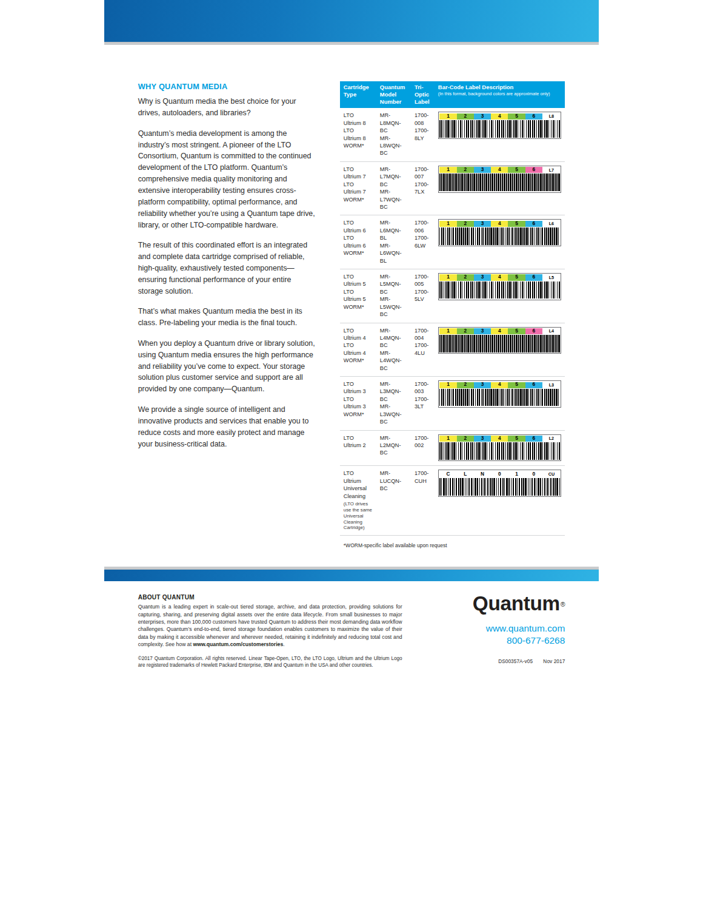Why Quantum Media
Why is Quantum media the best choice for your drives, autoloaders, and libraries?
Quantum’s media development is among the industry’s most stringent. A pioneer of the LTO Consortium, Quantum is committed to the continued development of the LTO platform. Quantum’s comprehensive media quality monitoring and extensive interoperability testing ensures cross-platform compatibility, optimal performance, and reliability whether you’re using a Quantum tape drive, library, or other LTO-compatible hardware.
The result of this coordinated effort is an integrated and complete data cartridge comprised of reliable, high-quality, exhaustively tested components—ensuring functional performance of your entire storage solution.
That’s what makes Quantum media the best in its class. Pre-labeling your media is the final touch.
When you deploy a Quantum drive or library solution, using Quantum media ensures the high performance and reliability you’ve come to expect. Your storage solution plus customer service and support are all provided by one company—Quantum.
We provide a single source of intelligent and innovative products and services that enable you to reduce costs and more easily protect and manage your business-critical data.
| Cartridge Type | Quantum Model Number | Tri-Optic Label | Bar-Code Label Description (In this format, background colors are approximate only) |
| --- | --- | --- | --- |
| LTO Ultrium 8 LTO Ultrium 8 WORM* | MR-L8MQN-BC MR-L8WQN-BC | 1700-008 1700-8LY | 1 2 3 4 5 6 L8 |
| LTO Ultrium 7 LTO Ultrium 7 WORM* | MR-L7MQN-BC MR-L7WQN-BC | 1700-007 1700-7LX | 1 2 3 4 5 6 L7 |
| LTO Ultrium 6 LTO Ultrium 6 WORM* | MR-L6MQN-BL MR-L6WQN-BL | 1700-006 1700-6LW | 1 2 3 4 5 6 L6 |
| LTO Ultrium 5 LTO Ultrium 5 WORM* | MR-L5MQN-BC MR-L5WQN-BC | 1700-005 1700-5LV | 1 2 3 4 5 6 L5 |
| LTO Ultrium 4 LTO Ultrium 4 WORM* | MR-L4MQN-BC MR-L4WQN-BC | 1700-004 1700-4LU | 1 2 3 4 5 6 L4 |
| LTO Ultrium 3 LTO Ultrium 3 WORM* | MR-L3MQN-BC MR-L3WQN-BC | 1700-003 1700-3LT | 1 2 3 4 5 6 L3 |
| LTO Ultrium 2 | MR-L2MQN-BC | 1700-002 | 1 2 3 4 5 6 L2 |
| LTO Ultrium Universal Cleaning (LTO drives use the same Universal Cleaning Cartridge) | MR-LUCQN-BC | 1700-CUH | C L N 0 1 0 CU |
*WORM-specific label available upon request
ABOUT QUANTUM
Quantum is a leading expert in scale-out tiered storage, archive, and data protection, providing solutions for capturing, sharing, and preserving digital assets over the entire data lifecycle. From small businesses to major enterprises, more than 100,000 customers have trusted Quantum to address their most demanding data workflow challenges. Quantum’s end-to-end, tiered storage foundation enables customers to maximize the value of their data by making it accessible whenever and wherever needed, retaining it indefinitely and reducing total cost and complexity. See how at www.quantum.com/customerstories.
©2017 Quantum Corporation. All rights reserved. Linear Tape-Open, LTO, the LTO Logo, Ultrium and the Ultrium Logo are registered trademarks of Hewlett Packard Enterprise, IBM and Quantum in the USA and other countries.
Quantum®
www.quantum.com
800-677-6268
DS00357A-v05 Nov 2017